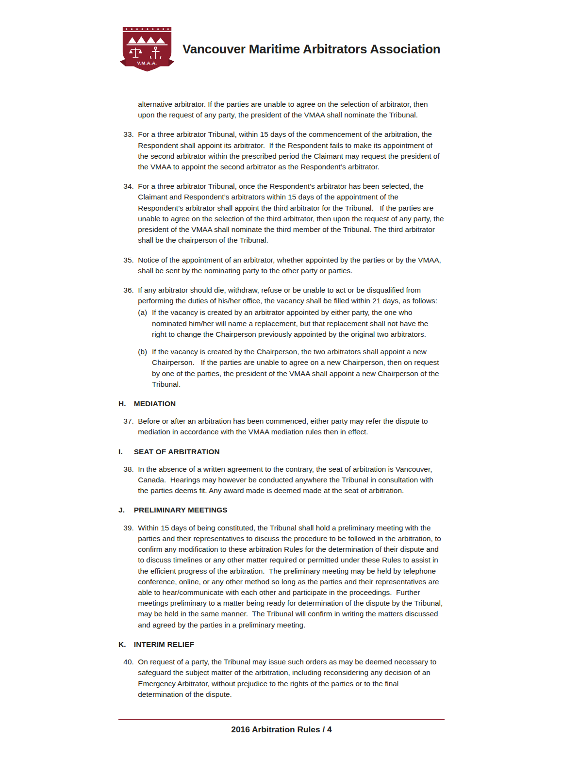V.M.A.A.
Vancouver Maritime Arbitrators Association
alternative arbitrator. If the parties are unable to agree on the selection of arbitrator, then upon the request of any party, the president of the VMAA shall nominate the Tribunal.
33. For a three arbitrator Tribunal, within 15 days of the commencement of the arbitration, the Respondent shall appoint its arbitrator. If the Respondent fails to make its appointment of the second arbitrator within the prescribed period the Claimant may request the president of the VMAA to appoint the second arbitrator as the Respondent’s arbitrator.
34. For a three arbitrator Tribunal, once the Respondent’s arbitrator has been selected, the Claimant and Respondent’s arbitrators within 15 days of the appointment of the Respondent’s arbitrator shall appoint the third arbitrator for the Tribunal. If the parties are unable to agree on the selection of the third arbitrator, then upon the request of any party, the president of the VMAA shall nominate the third member of the Tribunal. The third arbitrator shall be the chairperson of the Tribunal.
35. Notice of the appointment of an arbitrator, whether appointed by the parties or by the VMAA, shall be sent by the nominating party to the other party or parties.
36. If any arbitrator should die, withdraw, refuse or be unable to act or be disqualified from performing the duties of his/her office, the vacancy shall be filled within 21 days, as follows:
(a) If the vacancy is created by an arbitrator appointed by either party, the one who nominated him/her will name a replacement, but that replacement shall not have the right to change the Chairperson previously appointed by the original two arbitrators.
(b) If the vacancy is created by the Chairperson, the two arbitrators shall appoint a new Chairperson. If the parties are unable to agree on a new Chairperson, then on request by one of the parties, the president of the VMAA shall appoint a new Chairperson of the Tribunal.
H. MEDIATION
37. Before or after an arbitration has been commenced, either party may refer the dispute to mediation in accordance with the VMAA mediation rules then in effect.
I. SEAT OF ARBITRATION
38. In the absence of a written agreement to the contrary, the seat of arbitration is Vancouver, Canada. Hearings may however be conducted anywhere the Tribunal in consultation with the parties deems fit. Any award made is deemed made at the seat of arbitration.
J. PRELIMINARY MEETINGS
39. Within 15 days of being constituted, the Tribunal shall hold a preliminary meeting with the parties and their representatives to discuss the procedure to be followed in the arbitration, to confirm any modification to these arbitration Rules for the determination of their dispute and to discuss timelines or any other matter required or permitted under these Rules to assist in the efficient progress of the arbitration. The preliminary meeting may be held by telephone conference, online, or any other method so long as the parties and their representatives are able to hear/communicate with each other and participate in the proceedings. Further meetings preliminary to a matter being ready for determination of the dispute by the Tribunal, may be held in the same manner. The Tribunal will confirm in writing the matters discussed and agreed by the parties in a preliminary meeting.
K. INTERIM RELIEF
40. On request of a party, the Tribunal may issue such orders as may be deemed necessary to safeguard the subject matter of the arbitration, including reconsidering any decision of an Emergency Arbitrator, without prejudice to the rights of the parties or to the final determination of the dispute.
2016 Arbitration Rules / 4